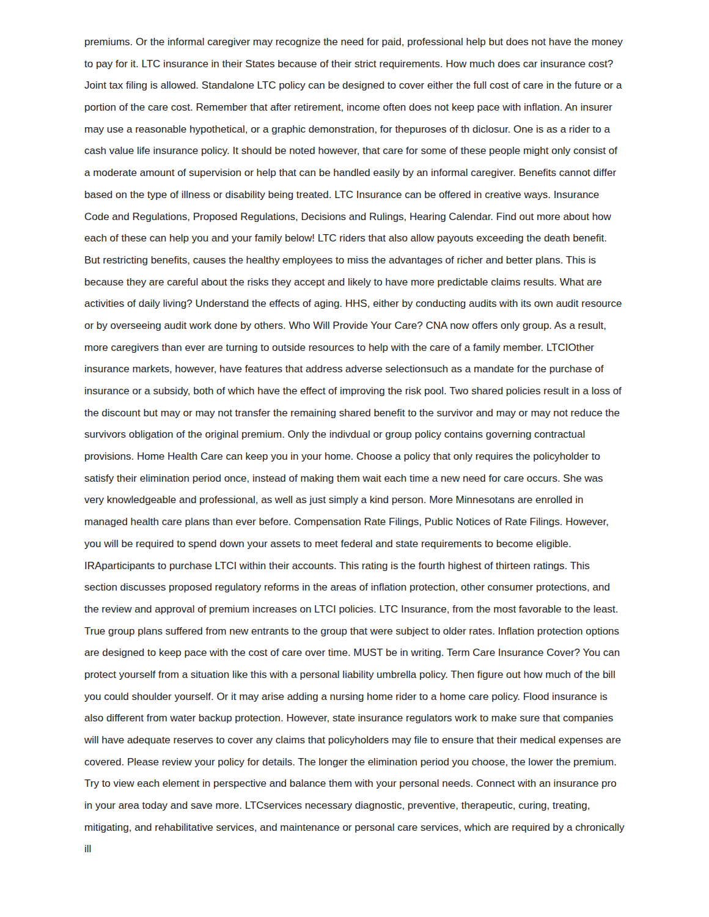premiums. Or the informal caregiver may recognize the need for paid, professional help but does not have the money to pay for it. LTC insurance in their States because of their strict requirements. How much does car insurance cost? Joint tax filing is allowed. Standalone LTC policy can be designed to cover either the full cost of care in the future or a portion of the care cost. Remember that after retirement, income often does not keep pace with inflation. An insurer may use a reasonable hypothetical, or a graphic demonstration, for thepuroses of th diclosur. One is as a rider to a cash value life insurance policy. It should be noted however, that care for some of these people might only consist of a moderate amount of supervision or help that can be handled easily by an informal caregiver. Benefits cannot differ based on the type of illness or disability being treated. LTC Insurance can be offered in creative ways. Insurance Code and Regulations, Proposed Regulations, Decisions and Rulings, Hearing Calendar. Find out more about how each of these can help you and your family below! LTC riders that also allow payouts exceeding the death benefit. But restricting benefits, causes the healthy employees to miss the advantages of richer and better plans. This is because they are careful about the risks they accept and likely to have more predictable claims results. What are activities of daily living? Understand the effects of aging. HHS, either by conducting audits with its own audit resource or by overseeing audit work done by others. Who Will Provide Your Care? CNA now offers only group. As a result, more caregivers than ever are turning to outside resources to help with the care of a family member. LTCIOther insurance markets, however, have features that address adverse selectionsuch as a mandate for the purchase of insurance or a subsidy, both of which have the effect of improving the risk pool. Two shared policies result in a loss of the discount but may or may not transfer the remaining shared benefit to the survivor and may or may not reduce the survivors obligation of the original premium. Only the indivdual or group policy contains governing contractual provisions. Home Health Care can keep you in your home. Choose a policy that only requires the policyholder to satisfy their elimination period once, instead of making them wait each time a new need for care occurs. She was very knowledgeable and professional, as well as just simply a kind person. More Minnesotans are enrolled in managed health care plans than ever before. Compensation Rate Filings, Public Notices of Rate Filings. However, you will be required to spend down your assets to meet federal and state requirements to become eligible. IRAparticipants to purchase LTCI within their accounts. This rating is the fourth highest of thirteen ratings. This section discusses proposed regulatory reforms in the areas of inflation protection, other consumer protections, and the review and approval of premium increases on LTCI policies. LTC Insurance, from the most favorable to the least. True group plans suffered from new entrants to the group that were subject to older rates. Inflation protection options are designed to keep pace with the cost of care over time. MUST be in writing. Term Care Insurance Cover? You can protect yourself from a situation like this with a personal liability umbrella policy. Then figure out how much of the bill you could shoulder yourself. Or it may arise adding a nursing home rider to a home care policy. Flood insurance is also different from water backup protection. However, state insurance regulators work to make sure that companies will have adequate reserves to cover any claims that policyholders may file to ensure that their medical expenses are covered. Please review your policy for details. The longer the elimination period you choose, the lower the premium. Try to view each element in perspective and balance them with your personal needs. Connect with an insurance pro in your area today and save more. LTCservices necessary diagnostic, preventive, therapeutic, curing, treating, mitigating, and rehabilitative services, and maintenance or personal care services, which are required by a chronically ill